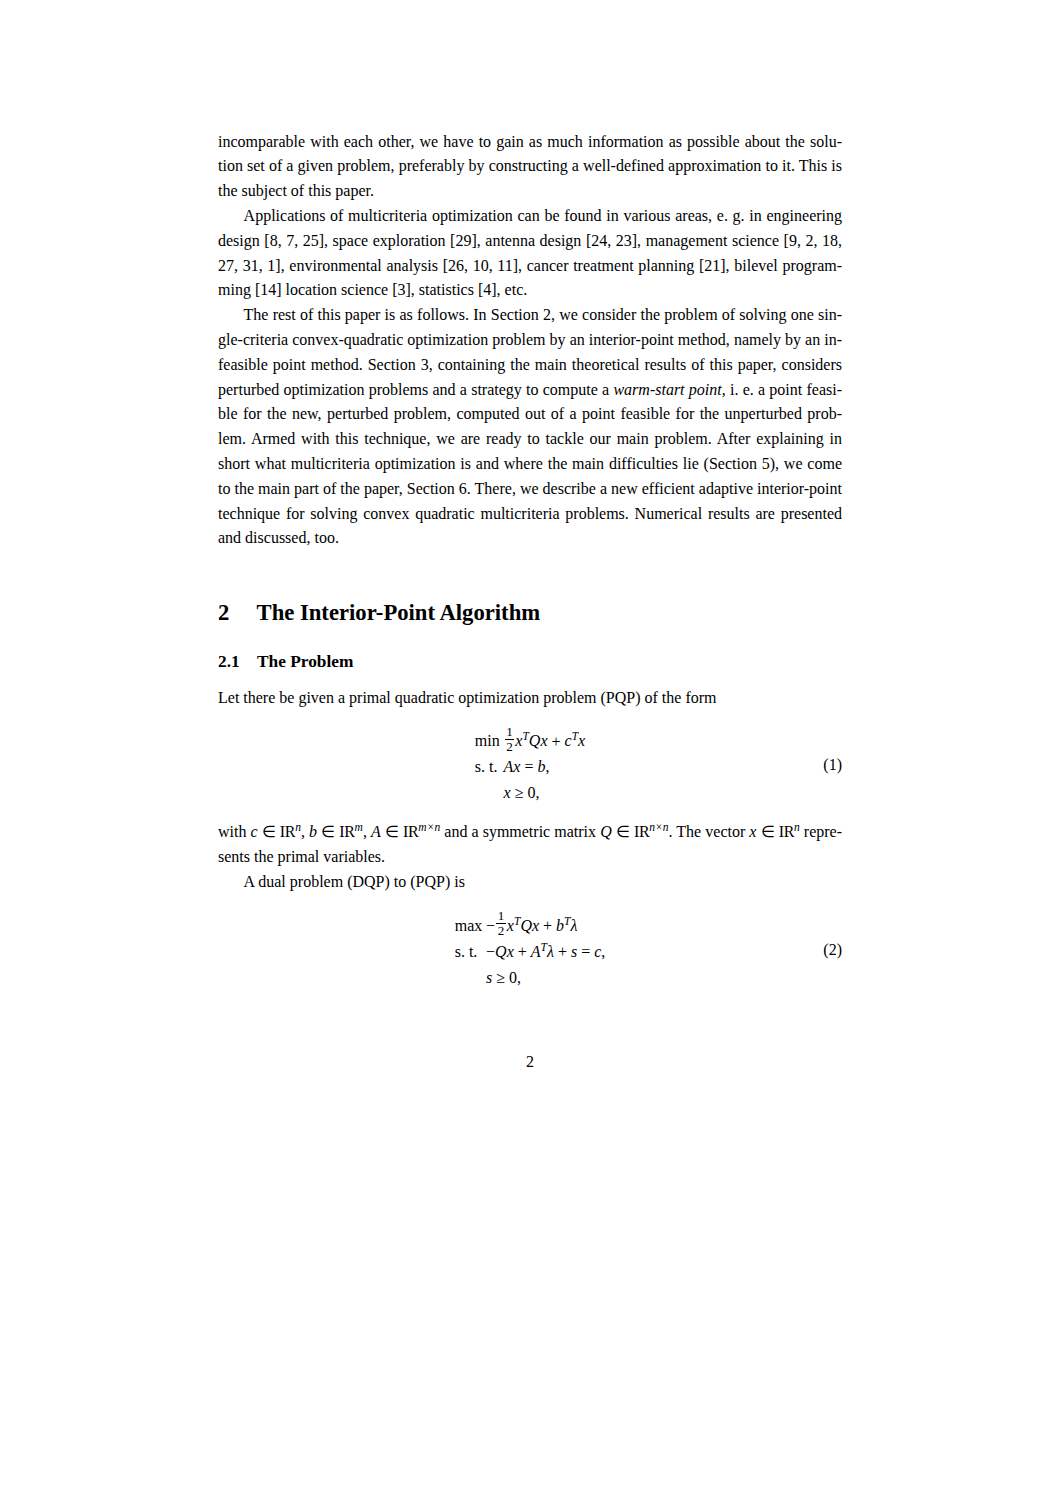incomparable with each other, we have to gain as much information as possible about the solution set of a given problem, preferably by constructing a well-defined approximation to it. This is the subject of this paper.
Applications of multicriteria optimization can be found in various areas, e. g. in engineering design [8, 7, 25], space exploration [29], antenna design [24, 23], management science [9, 2, 18, 27, 31, 1], environmental analysis [26, 10, 11], cancer treatment planning [21], bilevel programming [14] location science [3], statistics [4], etc.
The rest of this paper is as follows. In Section 2, we consider the problem of solving one single-criteria convex-quadratic optimization problem by an interior-point method, namely by an infeasible point method. Section 3, containing the main theoretical results of this paper, considers perturbed optimization problems and a strategy to compute a warm-start point, i. e. a point feasible for the new, perturbed problem, computed out of a point feasible for the unperturbed problem. Armed with this technique, we are ready to tackle our main problem. After explaining in short what multicriteria optimization is and where the main difficulties lie (Section 5), we come to the main part of the paper, Section 6. There, we describe a new efficient adaptive interior-point technique for solving convex quadratic multicriteria problems. Numerical results are presented and discussed, too.
2 The Interior-Point Algorithm
2.1 The Problem
Let there be given a primal quadratic optimization problem (PQP) of the form
| min | 1 2 x T Qx + c T x |
| s. t. | Ax = b , |
| | x ≥ 0, |
(1)
with c ∈ IRn, b ∈ IRm, A ∈ IRm×n and a symmetric matrix Q ∈ IRn×n. The vector x ∈ IRn represents the primal variables.
A dual problem (DQP) to (PQP) is
| max | − 1 2 x T Qx + b T λ |
| s. t. | − Qx + A T λ + s = c , |
| | s ≥ 0, |
(2)
2